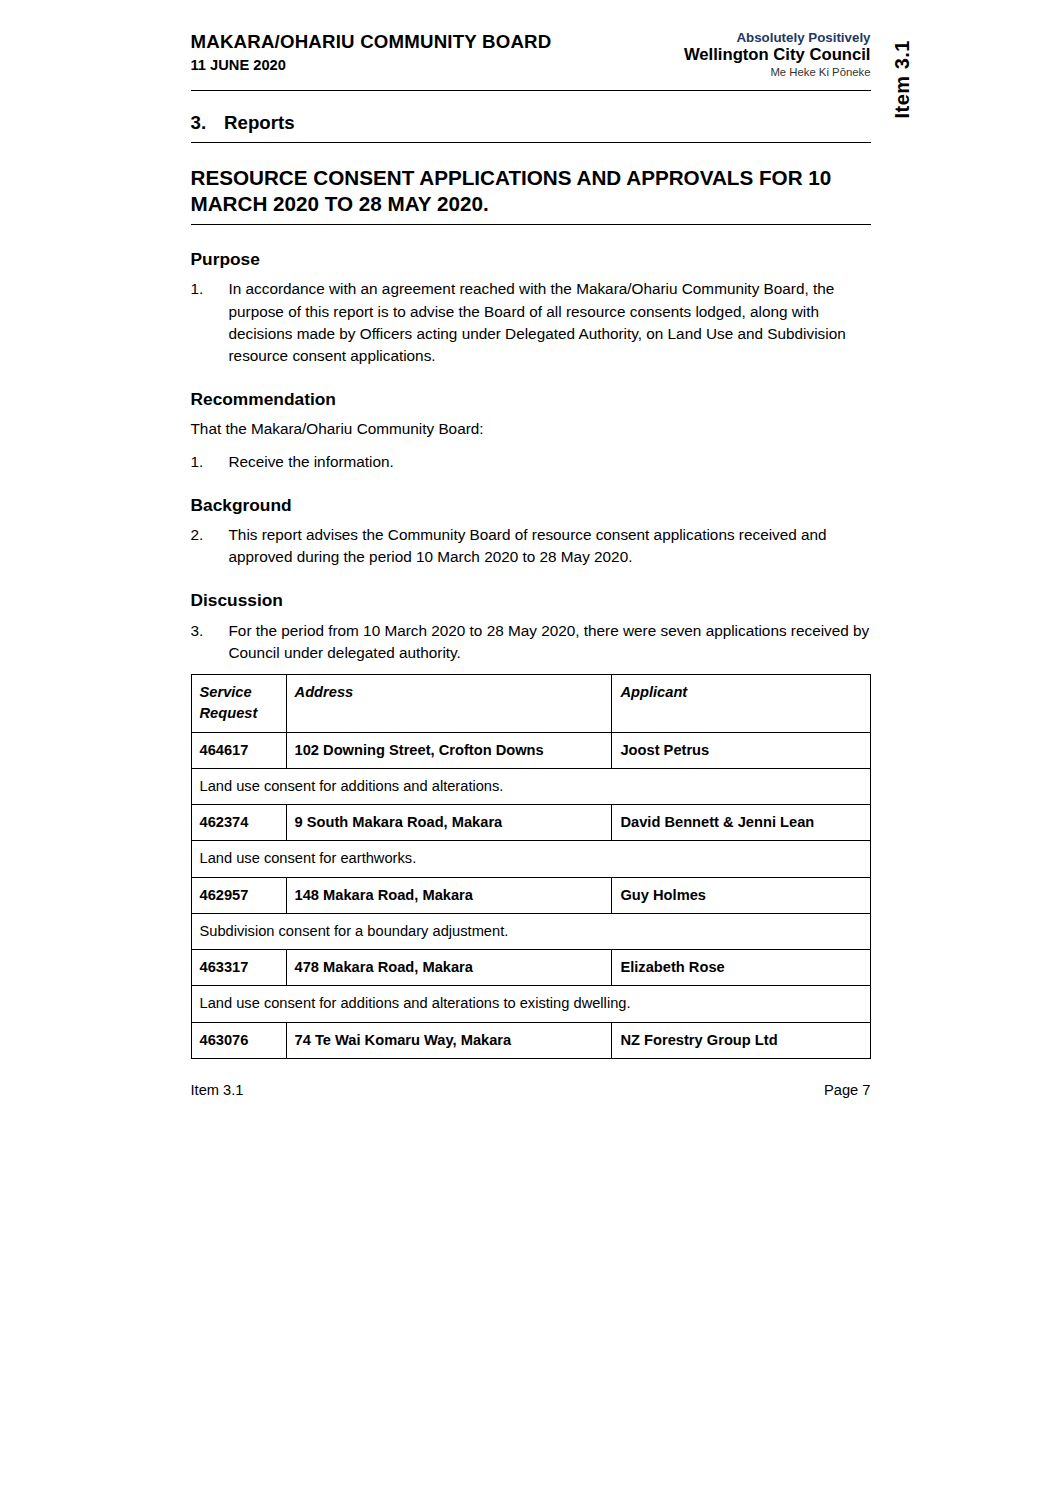Item 3.1
MAKARA/OHARIU COMMUNITY BOARD
11 JUNE 2020
Absolutely Positively
Wellington City Council
Me Heke Ki Pōneke
3. Reports
Resource Consent Applications and Approvals for 10 March 2020 to 28 May 2020.
Purpose
In accordance with an agreement reached with the Makara/Ohariu Community Board, the purpose of this report is to advise the Board of all resource consents lodged, along with decisions made by Officers acting under Delegated Authority, on Land Use and Subdivision resource consent applications.
Recommendation
That the Makara/Ohariu Community Board:
Receive the information.
Background
This report advises the Community Board of resource consent applications received and approved during the period 10 March 2020 to 28 May 2020.
Discussion
For the period from 10 March 2020 to 28 May 2020, there were seven applications received by Council under delegated authority.
| Service Request | Address | Applicant |
| --- | --- | --- |
| 464617 | 102 Downing Street, Crofton Downs | Joost Petrus |
| Land use consent for additions and alterations. |
| 462374 | 9 South Makara Road, Makara | David Bennett & Jenni Lean |
| Land use consent for earthworks. |
| 462957 | 148 Makara Road, Makara | Guy Holmes |
| Subdivision consent for a boundary adjustment. |
| 463317 | 478 Makara Road, Makara | Elizabeth Rose |
| Land use consent for additions and alterations to existing dwelling. |
| 463076 | 74 Te Wai Komaru Way, Makara | NZ Forestry Group Ltd |
Item 3.1
Page 7